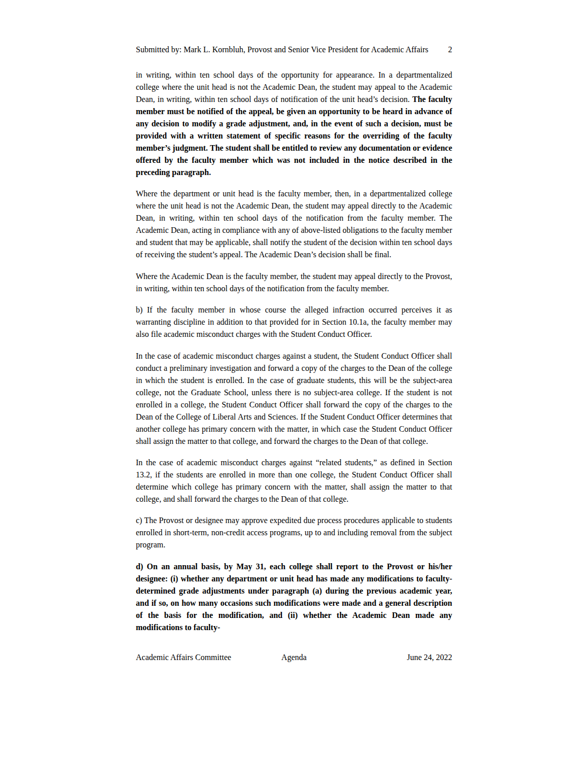Submitted by: Mark L. Kornbluh, Provost and Senior Vice President for Academic Affairs
2
in writing, within ten school days of the opportunity for appearance. In a departmentalized college where the unit head is not the Academic Dean, the student may appeal to the Academic Dean, in writing, within ten school days of notification of the unit head’s decision. The faculty member must be notified of the appeal, be given an opportunity to be heard in advance of any decision to modify a grade adjustment, and, in the event of such a decision, must be provided with a written statement of specific reasons for the overriding of the faculty member’s judgment. The student shall be entitled to review any documentation or evidence offered by the faculty member which was not included in the notice described in the preceding paragraph.
Where the department or unit head is the faculty member, then, in a departmentalized college where the unit head is not the Academic Dean, the student may appeal directly to the Academic Dean, in writing, within ten school days of the notification from the faculty member. The Academic Dean, acting in compliance with any of above-listed obligations to the faculty member and student that may be applicable, shall notify the student of the decision within ten school days of receiving the student’s appeal. The Academic Dean’s decision shall be final.
Where the Academic Dean is the faculty member, the student may appeal directly to the Provost, in writing, within ten school days of the notification from the faculty member.
b) If the faculty member in whose course the alleged infraction occurred perceives it as warranting discipline in addition to that provided for in Section 10.1a, the faculty member may also file academic misconduct charges with the Student Conduct Officer.
In the case of academic misconduct charges against a student, the Student Conduct Officer shall conduct a preliminary investigation and forward a copy of the charges to the Dean of the college in which the student is enrolled. In the case of graduate students, this will be the subject-area college, not the Graduate School, unless there is no subject-area college. If the student is not enrolled in a college, the Student Conduct Officer shall forward the copy of the charges to the Dean of the College of Liberal Arts and Sciences. If the Student Conduct Officer determines that another college has primary concern with the matter, in which case the Student Conduct Officer shall assign the matter to that college, and forward the charges to the Dean of that college.
In the case of academic misconduct charges against “related students,” as defined in Section 13.2, if the students are enrolled in more than one college, the Student Conduct Officer shall determine which college has primary concern with the matter, shall assign the matter to that college, and shall forward the charges to the Dean of that college.
c) The Provost or designee may approve expedited due process procedures applicable to students enrolled in short-term, non-credit access programs, up to and including removal from the subject program.
d) On an annual basis, by May 31, each college shall report to the Provost or his/her designee: (i) whether any department or unit head has made any modifications to faculty-determined grade adjustments under paragraph (a) during the previous academic year, and if so, on how many occasions such modifications were made and a general description of the basis for the modification, and (ii) whether the Academic Dean made any modifications to faculty-
Academic Affairs Committee
Agenda
June 24, 2022